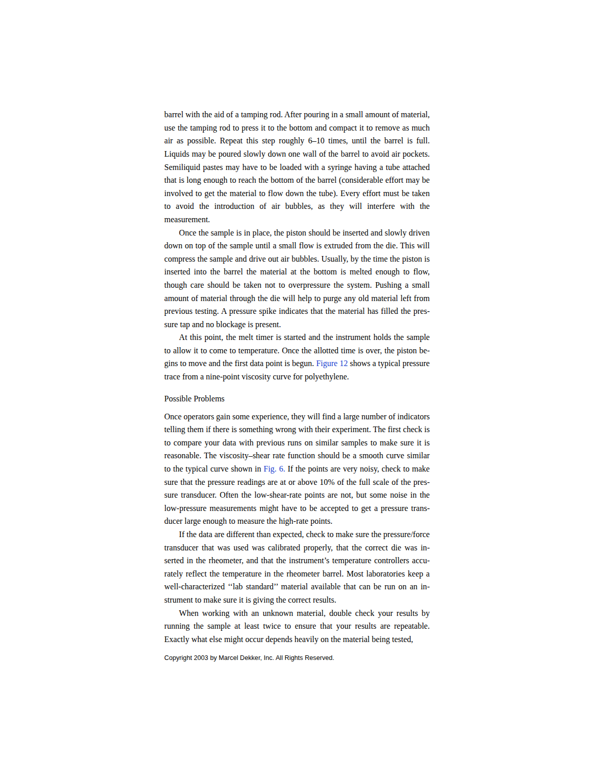barrel with the aid of a tamping rod. After pouring in a small amount of material, use the tamping rod to press it to the bottom and compact it to remove as much air as possible. Repeat this step roughly 6–10 times, until the barrel is full. Liquids may be poured slowly down one wall of the barrel to avoid air pockets. Semiliquid pastes may have to be loaded with a syringe having a tube attached that is long enough to reach the bottom of the barrel (considerable effort may be involved to get the material to flow down the tube). Every effort must be taken to avoid the introduction of air bubbles, as they will interfere with the measurement.
Once the sample is in place, the piston should be inserted and slowly driven down on top of the sample until a small flow is extruded from the die. This will compress the sample and drive out air bubbles. Usually, by the time the piston is inserted into the barrel the material at the bottom is melted enough to flow, though care should be taken not to overpressure the system. Pushing a small amount of material through the die will help to purge any old material left from previous testing. A pressure spike indicates that the material has filled the pressure tap and no blockage is present.
At this point, the melt timer is started and the instrument holds the sample to allow it to come to temperature. Once the allotted time is over, the piston begins to move and the first data point is begun. Figure 12 shows a typical pressure trace from a nine-point viscosity curve for polyethylene.
Possible Problems
Once operators gain some experience, they will find a large number of indicators telling them if there is something wrong with their experiment. The first check is to compare your data with previous runs on similar samples to make sure it is reasonable. The viscosity–shear rate function should be a smooth curve similar to the typical curve shown in Fig. 6. If the points are very noisy, check to make sure that the pressure readings are at or above 10% of the full scale of the pressure transducer. Often the low-shear-rate points are not, but some noise in the low-pressure measurements might have to be accepted to get a pressure transducer large enough to measure the high-rate points.
If the data are different than expected, check to make sure the pressure/force transducer that was used was calibrated properly, that the correct die was inserted in the rheometer, and that the instrument’s temperature controllers accurately reflect the temperature in the rheometer barrel. Most laboratories keep a well-characterized ‘‘lab standard’’ material available that can be run on an instrument to make sure it is giving the correct results.
When working with an unknown material, double check your results by running the sample at least twice to ensure that your results are repeatable. Exactly what else might occur depends heavily on the material being tested,
Copyright 2003 by Marcel Dekker, Inc. All Rights Reserved.